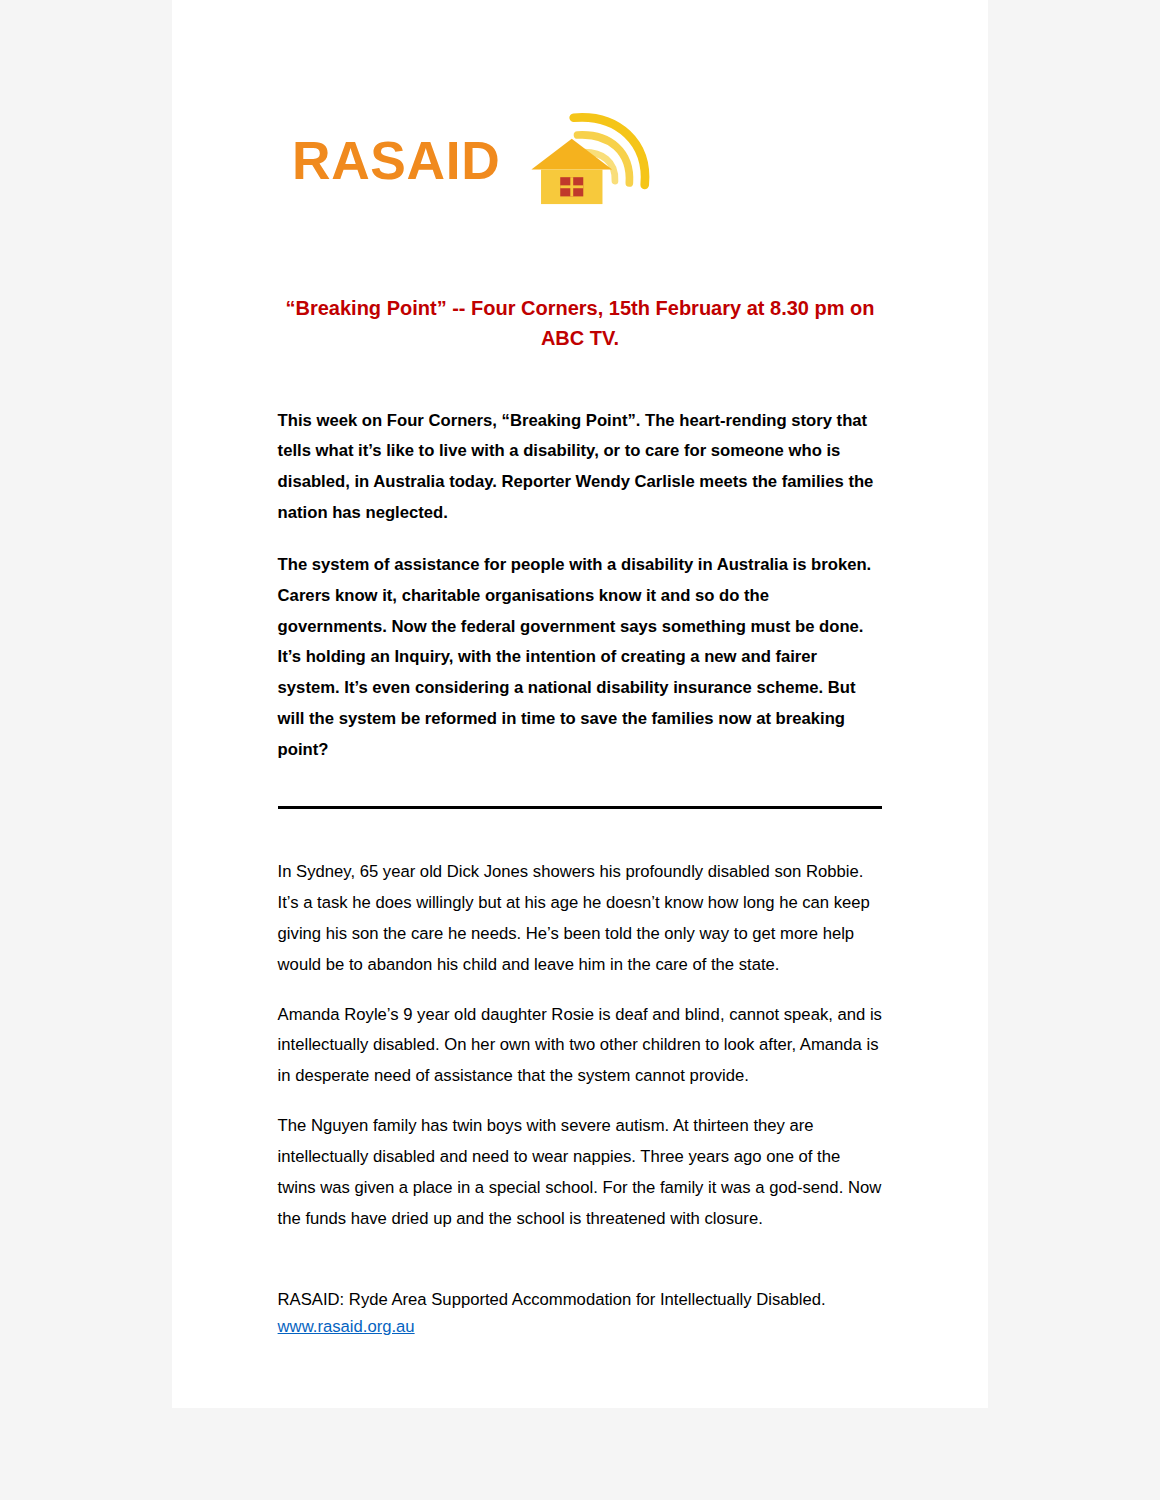RASAID RASAID house and signal logo
“Breaking Point” -- Four Corners, 15th February at 8.30 pm on ABC TV.
This week on Four Corners, “Breaking Point”. The heart-rending story that tells what it’s like to live with a disability, or to care for someone who is disabled, in Australia today. Reporter Wendy Carlisle meets the families the nation has neglected.
The system of assistance for people with a disability in Australia is broken. Carers know it, charitable organisations know it and so do the governments. Now the federal government says something must be done. It’s holding an Inquiry, with the intention of creating a new and fairer system. It’s even considering a national disability insurance scheme. But will the system be reformed in time to save the families now at breaking point?
In Sydney, 65 year old Dick Jones showers his profoundly disabled son Robbie. It’s a task he does willingly but at his age he doesn’t know how long he can keep giving his son the care he needs. He’s been told the only way to get more help would be to abandon his child and leave him in the care of the state.
Amanda Royle’s 9 year old daughter Rosie is deaf and blind, cannot speak, and is intellectually disabled. On her own with two other children to look after, Amanda is in desperate need of assistance that the system cannot provide.
The Nguyen family has twin boys with severe autism. At thirteen they are intellectually disabled and need to wear nappies. Three years ago one of the twins was given a place in a special school. For the family it was a god-send. Now the funds have dried up and the school is threatened with closure.
RASAID: Ryde Area Supported Accommodation for Intellectually Disabled. www.rasaid.org.au